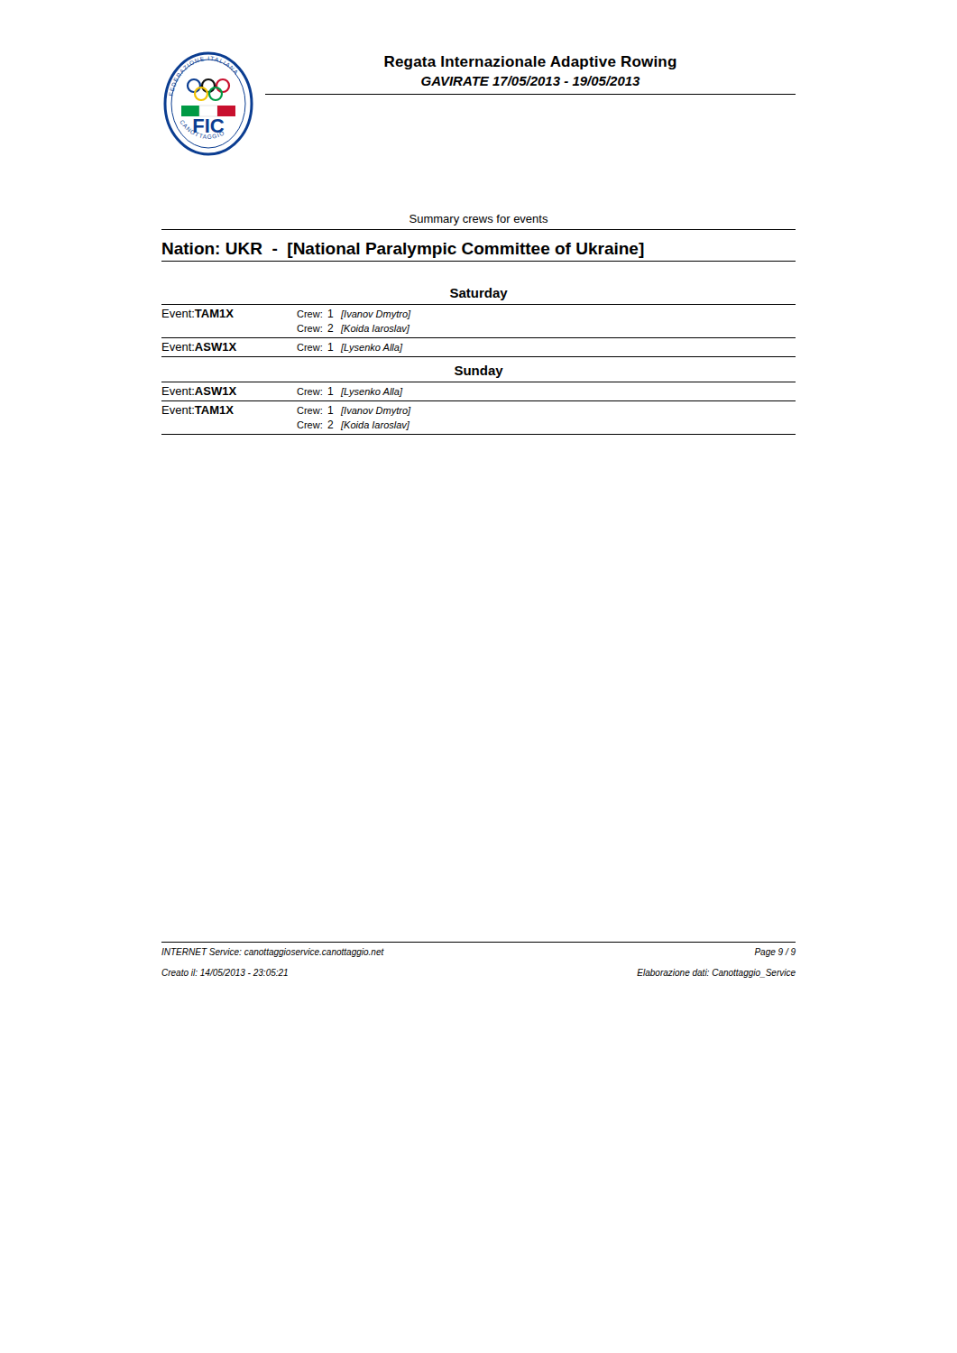FIC FEDERAZIONE ITALIANA CANOTTAGGIO
Regata Internazionale Adaptive Rowing
GAVIRATE 17/05/2013 - 19/05/2013
Summary crews for events
Nation: UKR - [National Paralympic Committee of Ukraine]
Saturday
| Event: TAM1X | Crew: 1 [Ivanov Dmytro] Crew: 2 [Koida Iaroslav] |
| Event: ASW1X | Crew: 1 [Lysenko Alla] |
Sunday
| Event: ASW1X | Crew: 1 [Lysenko Alla] |
| Event: TAM1X | Crew: 1 [Ivanov Dmytro] Crew: 2 [Koida Iaroslav] |
INTERNET Service: canottaggioservice.canottaggio.net Page 9 / 9
Creato il: 14/05/2013 - 23:05:21 Elaborazione dati: Canottaggio_Service